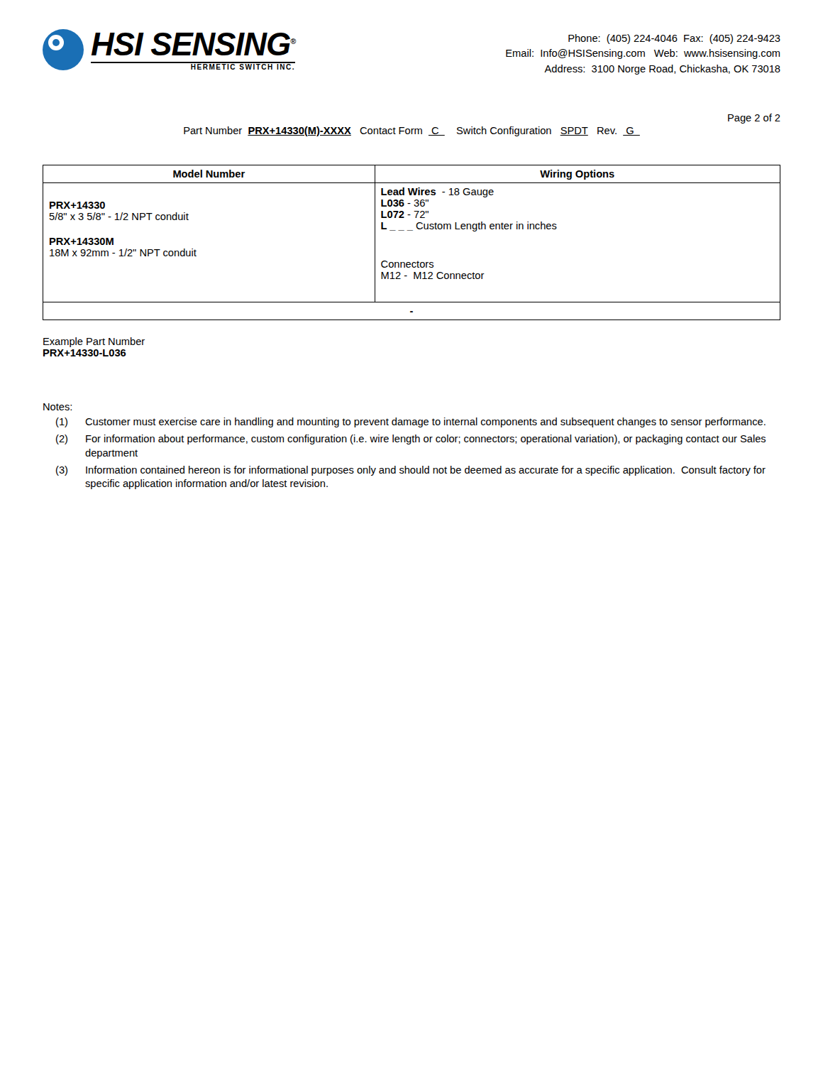HSI SENSING®
HERMETIC SWITCH INC.
Phone: (405) 224-4046 Fax: (405) 224-9423
Email: Info@HSISensing.com Web: www.hsisensing.com
Address: 3100 Norge Road, Chickasha, OK 73018
Page 2 of 2
Part Number PRX+14330(M)-XXXX Contact Form C Switch Configuration SPDT Rev. G
| Model Number | Wiring Options |
| --- | --- |
| PRX+14330 5/8" x 3 5/8" - 1/2 NPT conduit PRX+14330M 18M x 92mm - 1/2" NPT conduit | Lead Wires - 18 Gauge L036 - 36" L072 - 72" L _ _ _ Custom Length enter in inches Connectors M12 - M12 Connector |
| - |
Example Part Number
PRX+14330-L036
Notes:
(1) Customer must exercise care in handling and mounting to prevent damage to internal components and subsequent changes to sensor performance.
(2) For information about performance, custom configuration (i.e. wire length or color; connectors; operational variation), or packaging contact our Sales department
(3) Information contained hereon is for informational purposes only and should not be deemed as accurate for a specific application. Consult factory for specific application information and/or latest revision.